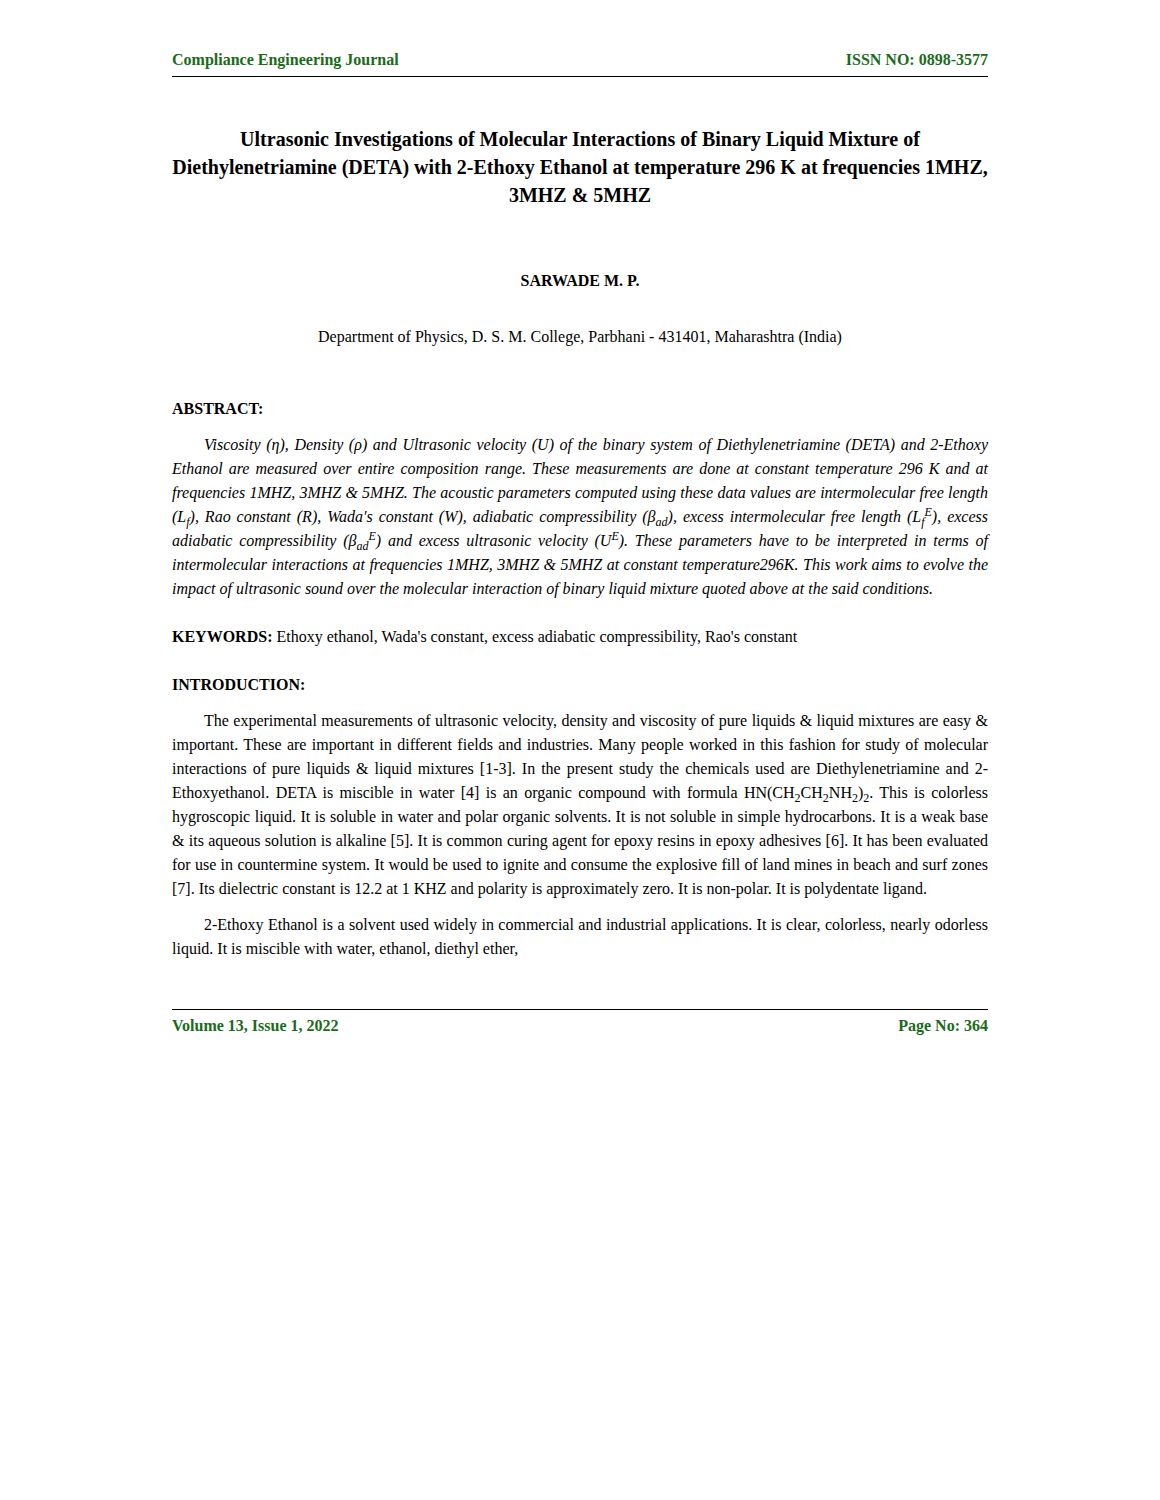Compliance Engineering Journal ISSN NO: 0898-3577
Ultrasonic Investigations of Molecular Interactions of Binary Liquid Mixture of Diethylenetriamine (DETA) with 2-Ethoxy Ethanol at temperature 296 K at frequencies 1MHZ, 3MHZ & 5MHZ
SARWADE M. P.
Department of Physics, D. S. M. College, Parbhani - 431401, Maharashtra (India)
ABSTRACT:
Viscosity (η), Density (ρ) and Ultrasonic velocity (U) of the binary system of Diethylenetriamine (DETA) and 2-Ethoxy Ethanol are measured over entire composition range. These measurements are done at constant temperature 296 K and at frequencies 1MHZ, 3MHZ & 5MHZ. The acoustic parameters computed using these data values are intermolecular free length (Lf), Rao constant (R), Wada's constant (W), adiabatic compressibility (βad), excess intermolecular free length (LfE), excess adiabatic compressibility (βadE) and excess ultrasonic velocity (UE). These parameters have to be interpreted in terms of intermolecular interactions at frequencies 1MHZ, 3MHZ & 5MHZ at constant temperature296K. This work aims to evolve the impact of ultrasonic sound over the molecular interaction of binary liquid mixture quoted above at the said conditions.
KEYWORDS: Ethoxy ethanol, Wada's constant, excess adiabatic compressibility, Rao's constant
INTRODUCTION:
The experimental measurements of ultrasonic velocity, density and viscosity of pure liquids & liquid mixtures are easy & important. These are important in different fields and industries. Many people worked in this fashion for study of molecular interactions of pure liquids & liquid mixtures [1-3]. In the present study the chemicals used are Diethylenetriamine and 2-Ethoxyethanol. DETA is miscible in water [4] is an organic compound with formula HN(CH2CH2NH2)2. This is colorless hygroscopic liquid. It is soluble in water and polar organic solvents. It is not soluble in simple hydrocarbons. It is a weak base & its aqueous solution is alkaline [5]. It is common curing agent for epoxy resins in epoxy adhesives [6]. It has been evaluated for use in countermine system. It would be used to ignite and consume the explosive fill of land mines in beach and surf zones [7]. Its dielectric constant is 12.2 at 1 KHZ and polarity is approximately zero. It is non-polar. It is polydentate ligand.
2-Ethoxy Ethanol is a solvent used widely in commercial and industrial applications. It is clear, colorless, nearly odorless liquid. It is miscible with water, ethanol, diethyl ether,
Volume 13, Issue 1, 2022 Page No: 364